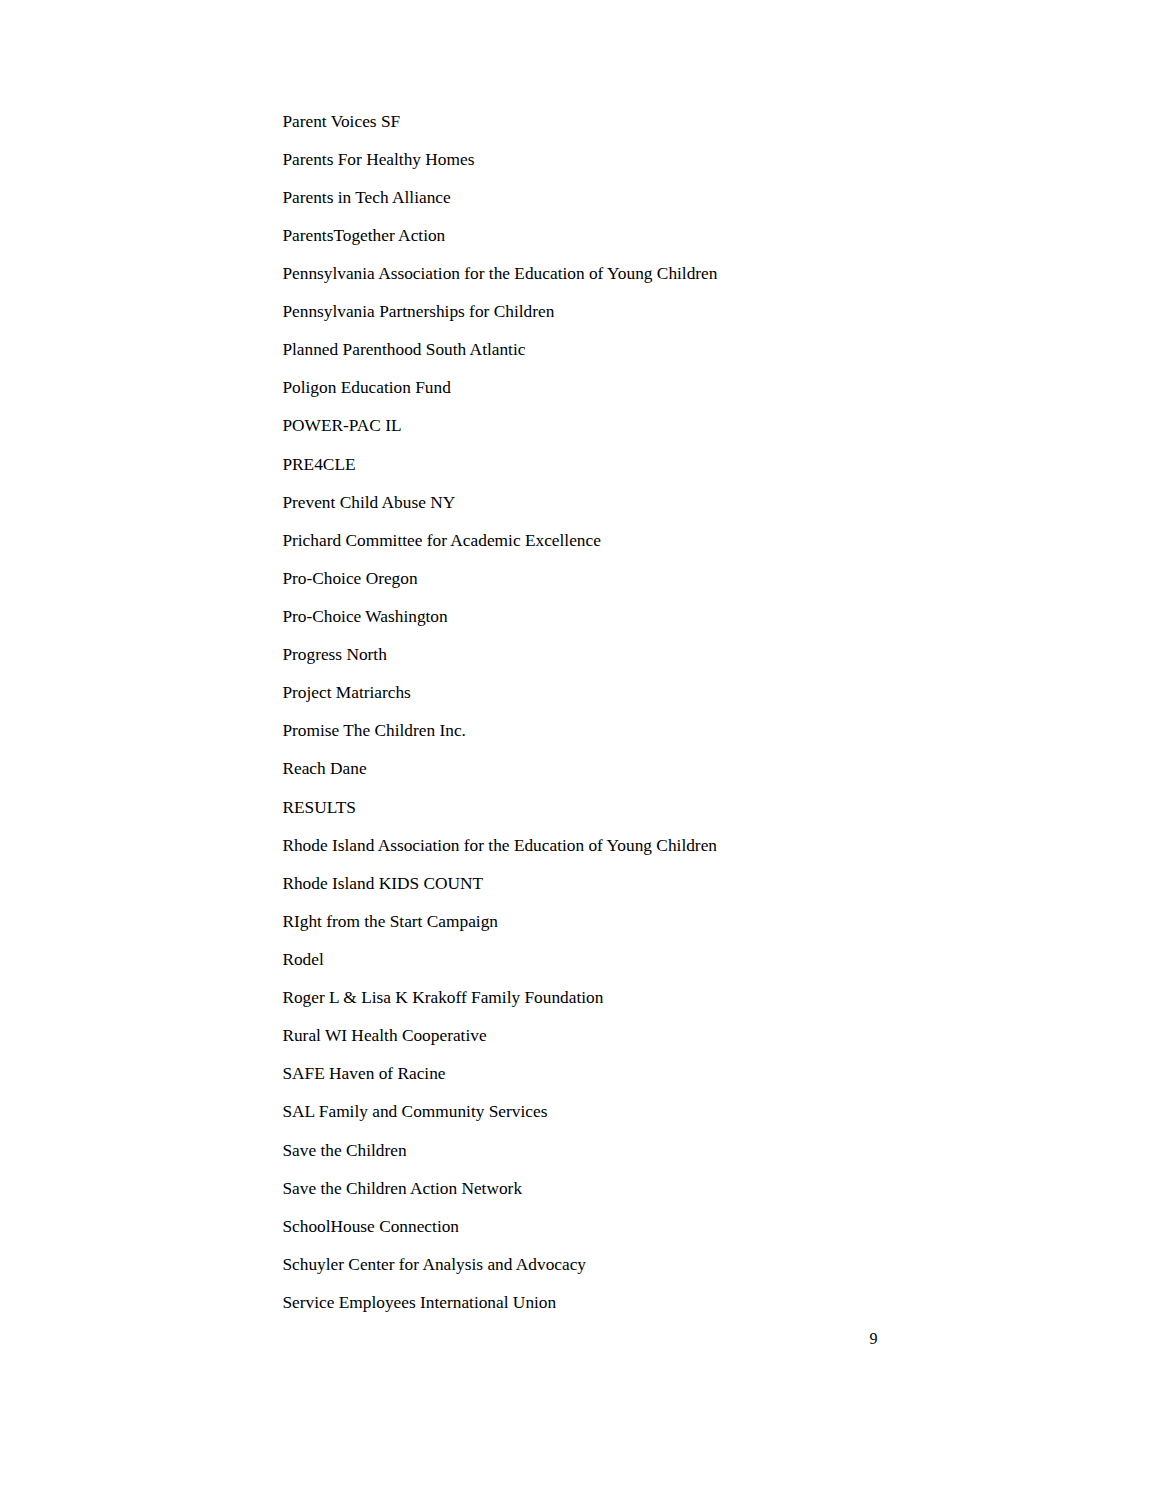Parent Voices SF
Parents For Healthy Homes
Parents in Tech Alliance
ParentsTogether Action
Pennsylvania Association for the Education of Young Children
Pennsylvania Partnerships for Children
Planned Parenthood South Atlantic
Poligon Education Fund
POWER-PAC IL
PRE4CLE
Prevent Child Abuse NY
Prichard Committee for Academic Excellence
Pro-Choice Oregon
Pro-Choice Washington
Progress North
Project Matriarchs
Promise The Children Inc.
Reach Dane
RESULTS
Rhode Island Association for the Education of Young Children
Rhode Island KIDS COUNT
RIght from the Start Campaign
Rodel
Roger L & Lisa K Krakoff Family Foundation
Rural WI Health Cooperative
SAFE Haven of Racine
SAL Family and Community Services
Save the Children
Save the Children Action Network
SchoolHouse Connection
Schuyler Center for Analysis and Advocacy
Service Employees International Union
9